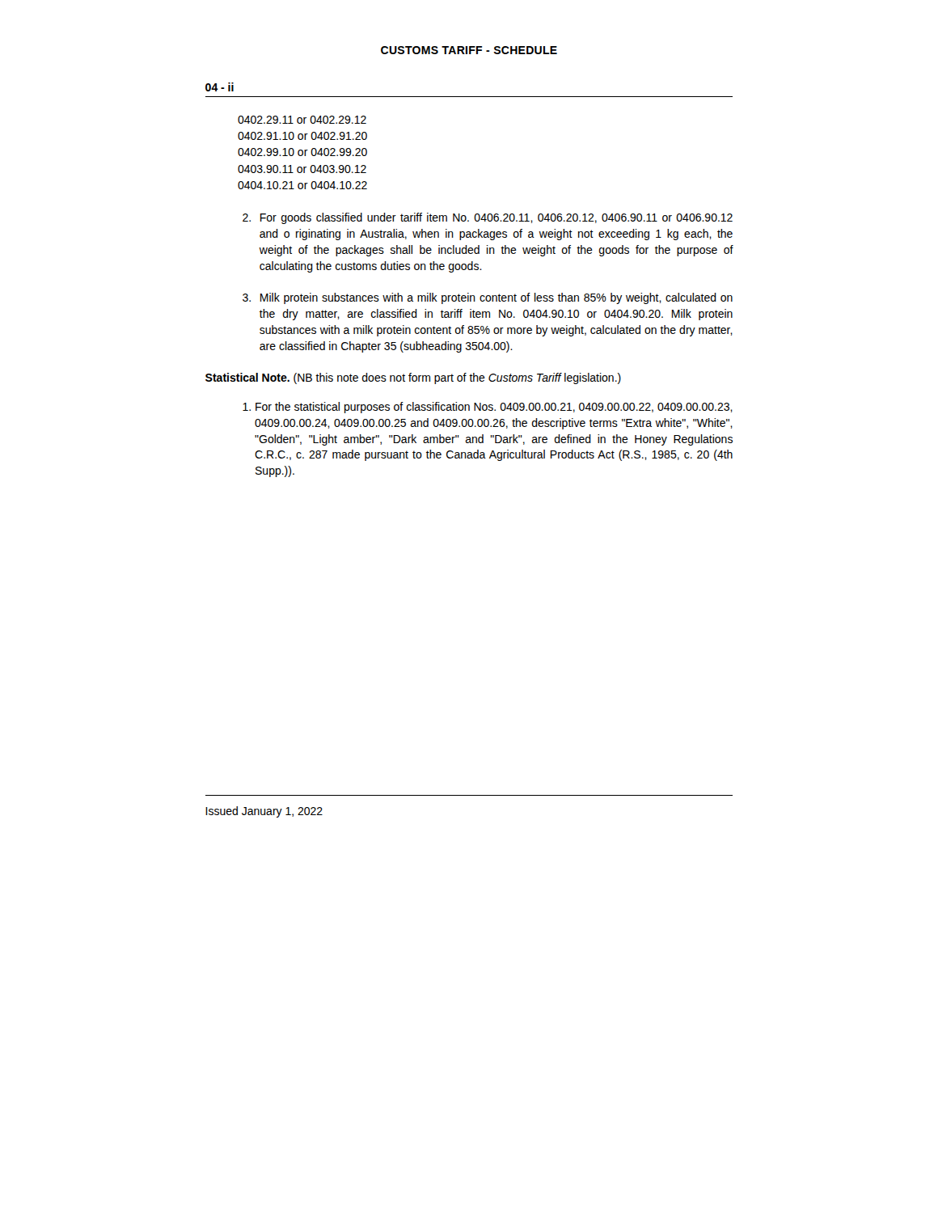CUSTOMS TARIFF - SCHEDULE
04 - ii
0402.29.11 or 0402.29.12
0402.91.10 or 0402.91.20
0402.99.10 or 0402.99.20
0403.90.11 or 0403.90.12
0404.10.21 or 0404.10.22
For goods classified under tariff item No. 0406.20.11, 0406.20.12, 0406.90.11 or 0406.90.12 and o riginating in Australia, when in packages of a weight not exceeding 1 kg each, the weight of the packages shall be included in the weight of the goods for the purpose of calculating the customs duties on the goods.
Milk protein substances with a milk protein content of less than 85% by weight, calculated on the dry matter, are classified in tariff item No. 0404.90.10 or 0404.90.20. Milk protein substances with a milk protein content of 85% or more by weight, calculated on the dry matter, are classified in Chapter 35 (subheading 3504.00).
Statistical Note. (NB this note does not form part of the Customs Tariff legislation.)
For the statistical purposes of classification Nos. 0409.00.00.21, 0409.00.00.22, 0409.00.00.23, 0409.00.00.24, 0409.00.00.25 and 0409.00.00.26, the descriptive terms "Extra white", "White", "Golden", "Light amber", "Dark amber" and "Dark", are defined in the Honey Regulations C.R.C., c. 287 made pursuant to the Canada Agricultural Products Act (R.S., 1985, c. 20 (4th Supp.)).
Issued January 1, 2022